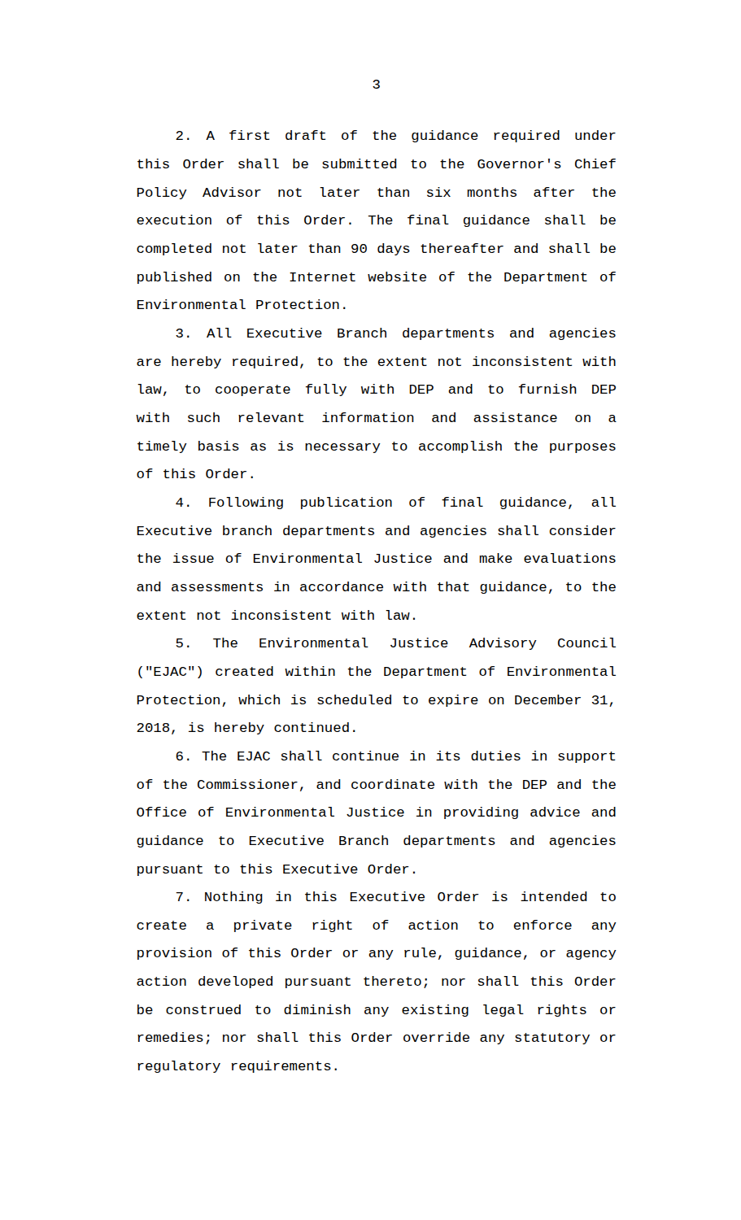3
2. A first draft of the guidance required under this Order shall be submitted to the Governor's Chief Policy Advisor not later than six months after the execution of this Order. The final guidance shall be completed not later than 90 days thereafter and shall be published on the Internet website of the Department of Environmental Protection.
3. All Executive Branch departments and agencies are hereby required, to the extent not inconsistent with law, to cooperate fully with DEP and to furnish DEP with such relevant information and assistance on a timely basis as is necessary to accomplish the purposes of this Order.
4. Following publication of final guidance, all Executive branch departments and agencies shall consider the issue of Environmental Justice and make evaluations and assessments in accordance with that guidance, to the extent not inconsistent with law.
5. The Environmental Justice Advisory Council ("EJAC") created within the Department of Environmental Protection, which is scheduled to expire on December 31, 2018, is hereby continued.
6. The EJAC shall continue in its duties in support of the Commissioner, and coordinate with the DEP and the Office of Environmental Justice in providing advice and guidance to Executive Branch departments and agencies pursuant to this Executive Order.
7. Nothing in this Executive Order is intended to create a private right of action to enforce any provision of this Order or any rule, guidance, or agency action developed pursuant thereto; nor shall this Order be construed to diminish any existing legal rights or remedies; nor shall this Order override any statutory or regulatory requirements.